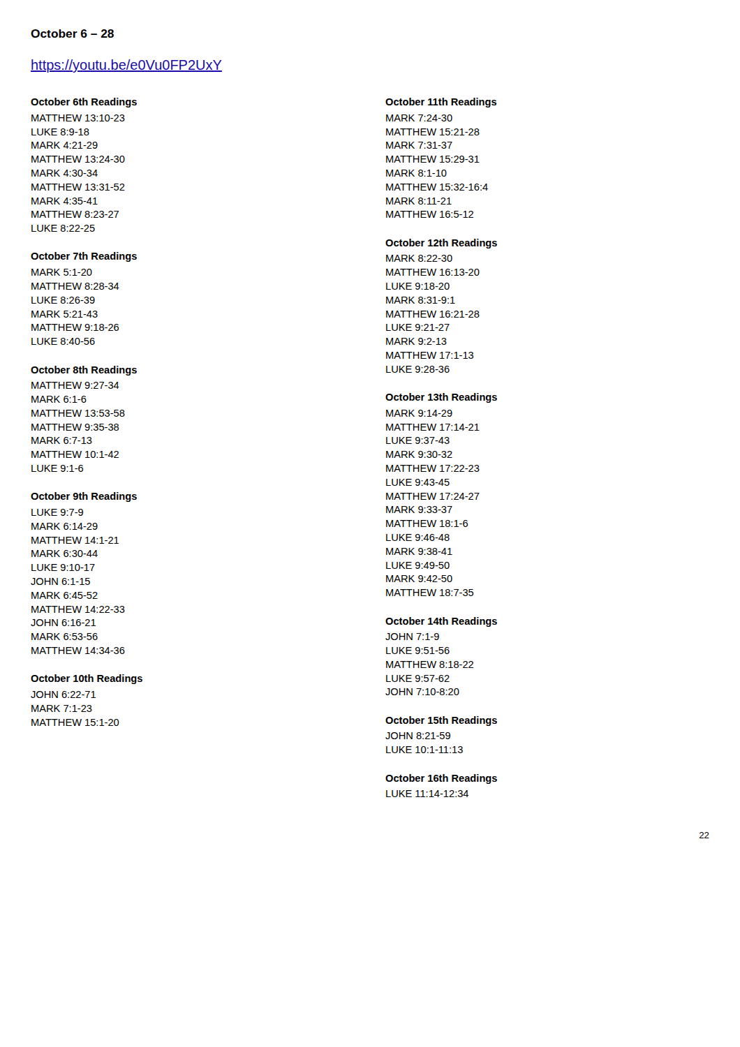October 6 – 28
https://youtu.be/e0Vu0FP2UxY
October 6th Readings
MATTHEW 13:10-23
LUKE 8:9-18
MARK 4:21-29
MATTHEW 13:24-30
MARK 4:30-34
MATTHEW 13:31-52
MARK 4:35-41
MATTHEW 8:23-27
LUKE 8:22-25
October 7th Readings
MARK 5:1-20
MATTHEW 8:28-34
LUKE 8:26-39
MARK 5:21-43
MATTHEW 9:18-26
LUKE 8:40-56
October 8th Readings
MATTHEW 9:27-34
MARK 6:1-6
MATTHEW 13:53-58
MATTHEW 9:35-38
MARK 6:7-13
MATTHEW 10:1-42
LUKE 9:1-6
October 9th Readings
LUKE 9:7-9
MARK 6:14-29
MATTHEW 14:1-21
MARK 6:30-44
LUKE 9:10-17
JOHN 6:1-15
MARK 6:45-52
MATTHEW 14:22-33
JOHN 6:16-21
MARK 6:53-56
MATTHEW 14:34-36
October 10th Readings
JOHN 6:22-71
MARK 7:1-23
MATTHEW 15:1-20
October 11th Readings
MARK 7:24-30
MATTHEW 15:21-28
MARK 7:31-37
MATTHEW 15:29-31
MARK 8:1-10
MATTHEW 15:32-16:4
MARK 8:11-21
MATTHEW 16:5-12
October 12th Readings
MARK 8:22-30
MATTHEW 16:13-20
LUKE 9:18-20
MARK 8:31-9:1
MATTHEW 16:21-28
LUKE 9:21-27
MARK 9:2-13
MATTHEW 17:1-13
LUKE 9:28-36
October 13th Readings
MARK 9:14-29
MATTHEW 17:14-21
LUKE 9:37-43
MARK 9:30-32
MATTHEW 17:22-23
LUKE 9:43-45
MATTHEW 17:24-27
MARK 9:33-37
MATTHEW 18:1-6
LUKE 9:46-48
MARK 9:38-41
LUKE 9:49-50
MARK 9:42-50
MATTHEW 18:7-35
October 14th Readings
JOHN 7:1-9
LUKE 9:51-56
MATTHEW 8:18-22
LUKE 9:57-62
JOHN 7:10-8:20
October 15th Readings
JOHN 8:21-59
LUKE 10:1-11:13
October 16th Readings
LUKE 11:14-12:34
22